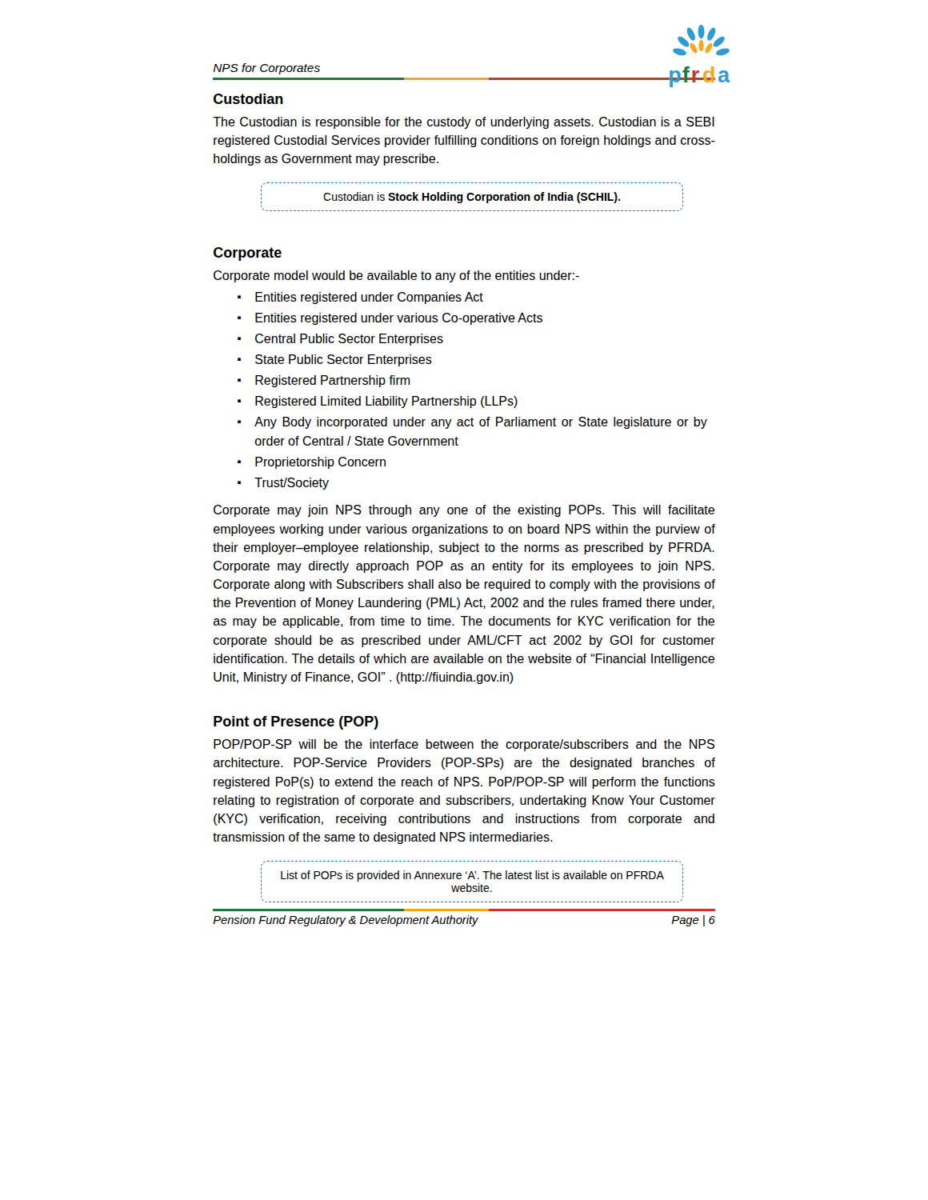NPS for Corporates
p f r d a
Custodian
The Custodian is responsible for the custody of underlying assets. Custodian is a SEBI registered Custodial Services provider fulfilling conditions on foreign holdings and cross-holdings as Government may prescribe.
Custodian is Stock Holding Corporation of India (SCHIL).
Corporate
Corporate model would be available to any of the entities under:-
Entities registered under Companies Act
Entities registered under various Co-operative Acts
Central Public Sector Enterprises
State Public Sector Enterprises
Registered Partnership firm
Registered Limited Liability Partnership (LLPs)
Any Body incorporated under any act of Parliament or State legislature or by order of Central / State Government
Proprietorship Concern
Trust/Society
Corporate may join NPS through any one of the existing POPs. This will facilitate employees working under various organizations to on board NPS within the purview of their employer–employee relationship, subject to the norms as prescribed by PFRDA. Corporate may directly approach POP as an entity for its employees to join NPS. Corporate along with Subscribers shall also be required to comply with the provisions of the Prevention of Money Laundering (PML) Act, 2002 and the rules framed there under, as may be applicable, from time to time. The documents for KYC verification for the corporate should be as prescribed under AML/CFT act 2002 by GOI for customer identification. The details of which are available on the website of “Financial Intelligence Unit, Ministry of Finance, GOI” . (http://fiuindia.gov.in)
Point of Presence (POP)
POP/POP-SP will be the interface between the corporate/subscribers and the NPS architecture. POP-Service Providers (POP-SPs) are the designated branches of registered PoP(s) to extend the reach of NPS. PoP/POP-SP will perform the functions relating to registration of corporate and subscribers, undertaking Know Your Customer (KYC) verification, receiving contributions and instructions from corporate and transmission of the same to designated NPS intermediaries.
List of POPs is provided in Annexure ‘A’. The latest list is available on PFRDA website.
Pension Fund Regulatory & Development Authority Page | 6